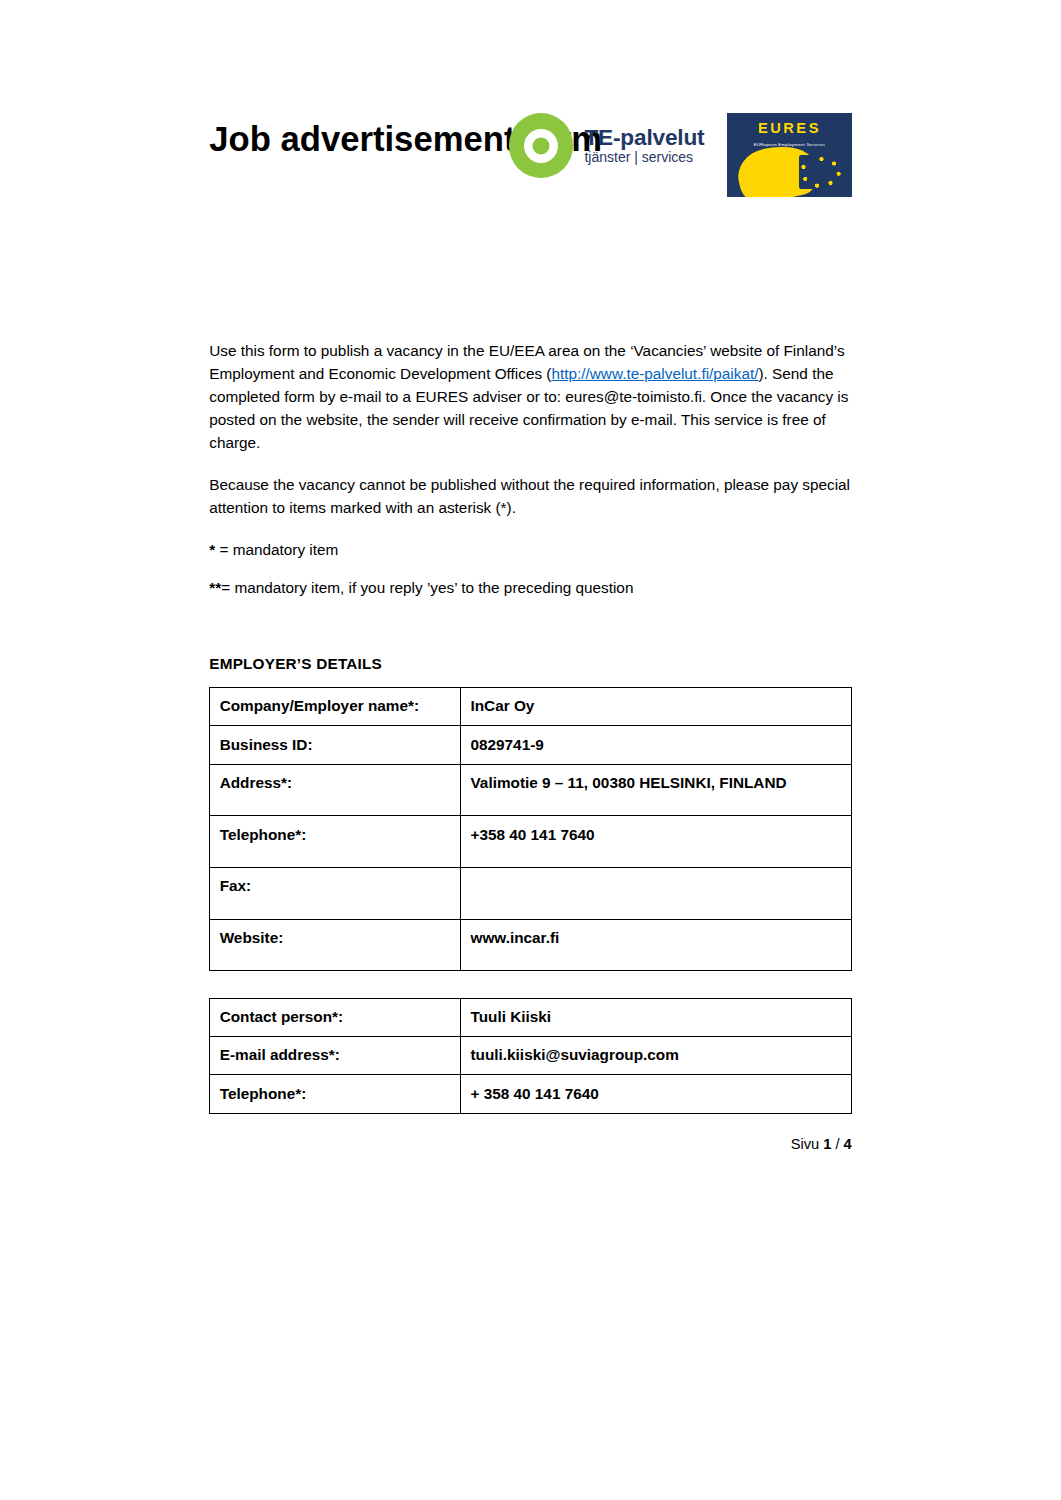TE-palvelut
tjänster | services
EURES
EURopean Employment Services
Job advertisement form
Use this form to publish a vacancy in the EU/EEA area on the ‘Vacancies’ website of Finland’s Employment and Economic Development Offices (http://www.te-palvelut.fi/paikat/). Send the completed form by e-mail to a EURES adviser or to: eures@te-toimisto.fi. Once the vacancy is posted on the website, the sender will receive confirmation by e-mail. This service is free of charge.
Because the vacancy cannot be published without the required information, please pay special attention to items marked with an asterisk (*).
* = mandatory item
**= mandatory item, if you reply ’yes’ to the preceding question
EMPLOYER’S DETAILS
| Company/Employer name*: | InCar Oy |
| Business ID: | 0829741-9 |
| Address*: | Valimotie 9 – 11, 00380 HELSINKI, FINLAND |
| Telephone*: | +358 40 141 7640 |
| Fax: | |
| Website: | www.incar.fi |
| Contact person*: | Tuuli Kiiski |
| E-mail address*: | tuuli.kiiski@suviagroup.com |
| Telephone*: | + 358 40 141 7640 |
Sivu 1 / 4